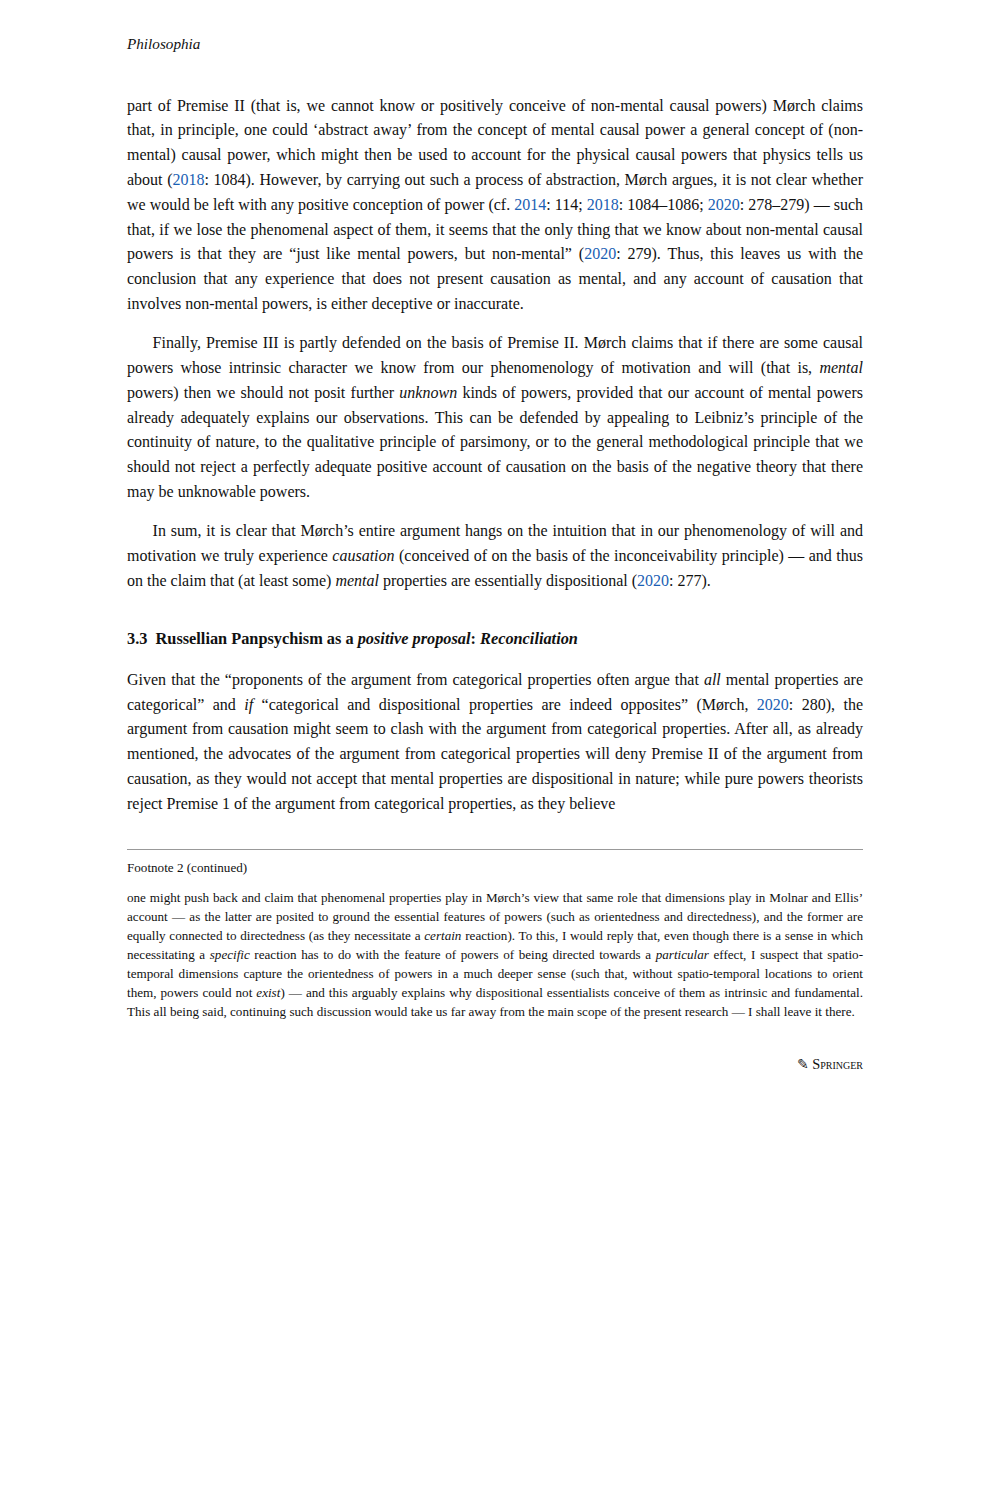Philosophia
part of Premise II (that is, we cannot know or positively conceive of non-mental causal powers) Mørch claims that, in principle, one could ‘abstract away’ from the concept of mental causal power a general concept of (non-mental) causal power, which might then be used to account for the physical causal powers that physics tells us about (2018: 1084). However, by carrying out such a process of abstraction, Mørch argues, it is not clear whether we would be left with any positive conception of power (cf. 2014: 114; 2018: 1084–1086; 2020: 278–279) — such that, if we lose the phenomenal aspect of them, it seems that the only thing that we know about non-mental causal powers is that they are “just like mental powers, but non-mental” (2020: 279). Thus, this leaves us with the conclusion that any experience that does not present causation as mental, and any account of causation that involves non-mental powers, is either deceptive or inaccurate.
Finally, Premise III is partly defended on the basis of Premise II. Mørch claims that if there are some causal powers whose intrinsic character we know from our phenomenology of motivation and will (that is, mental powers) then we should not posit further unknown kinds of powers, provided that our account of mental powers already adequately explains our observations. This can be defended by appealing to Leibniz’s principle of the continuity of nature, to the qualitative principle of parsimony, or to the general methodological principle that we should not reject a perfectly adequate positive account of causation on the basis of the negative theory that there may be unknowable powers.
In sum, it is clear that Mørch’s entire argument hangs on the intuition that in our phenomenology of will and motivation we truly experience causation (conceived of on the basis of the inconceivability principle) — and thus on the claim that (at least some) mental properties are essentially dispositional (2020: 277).
3.3 Russellian Panpsychism as a positive proposal: Reconciliation
Given that the “proponents of the argument from categorical properties often argue that all mental properties are categorical” and if “categorical and dispositional properties are indeed opposites” (Mørch, 2020: 280), the argument from causation might seem to clash with the argument from categorical properties. After all, as already mentioned, the advocates of the argument from categorical properties will deny Premise II of the argument from causation, as they would not accept that mental properties are dispositional in nature; while pure powers theorists reject Premise 1 of the argument from categorical properties, as they believe
Footnote 2 (continued)
one might push back and claim that phenomenal properties play in Mørch’s view that same role that dimensions play in Molnar and Ellis’ account — as the latter are posited to ground the essential features of powers (such as orientedness and directedness), and the former are equally connected to directedness (as they necessitate a certain reaction). To this, I would reply that, even though there is a sense in which necessitating a specific reaction has to do with the feature of powers of being directed towards a particular effect, I suspect that spatio-temporal dimensions capture the orientedness of powers in a much deeper sense (such that, without spatio-temporal locations to orient them, powers could not exist) — and this arguably explains why dispositional essentialists conceive of them as intrinsic and fundamental. This all being said, continuing such discussion would take us far away from the main scope of the present research — I shall leave it there.
✎ Springer